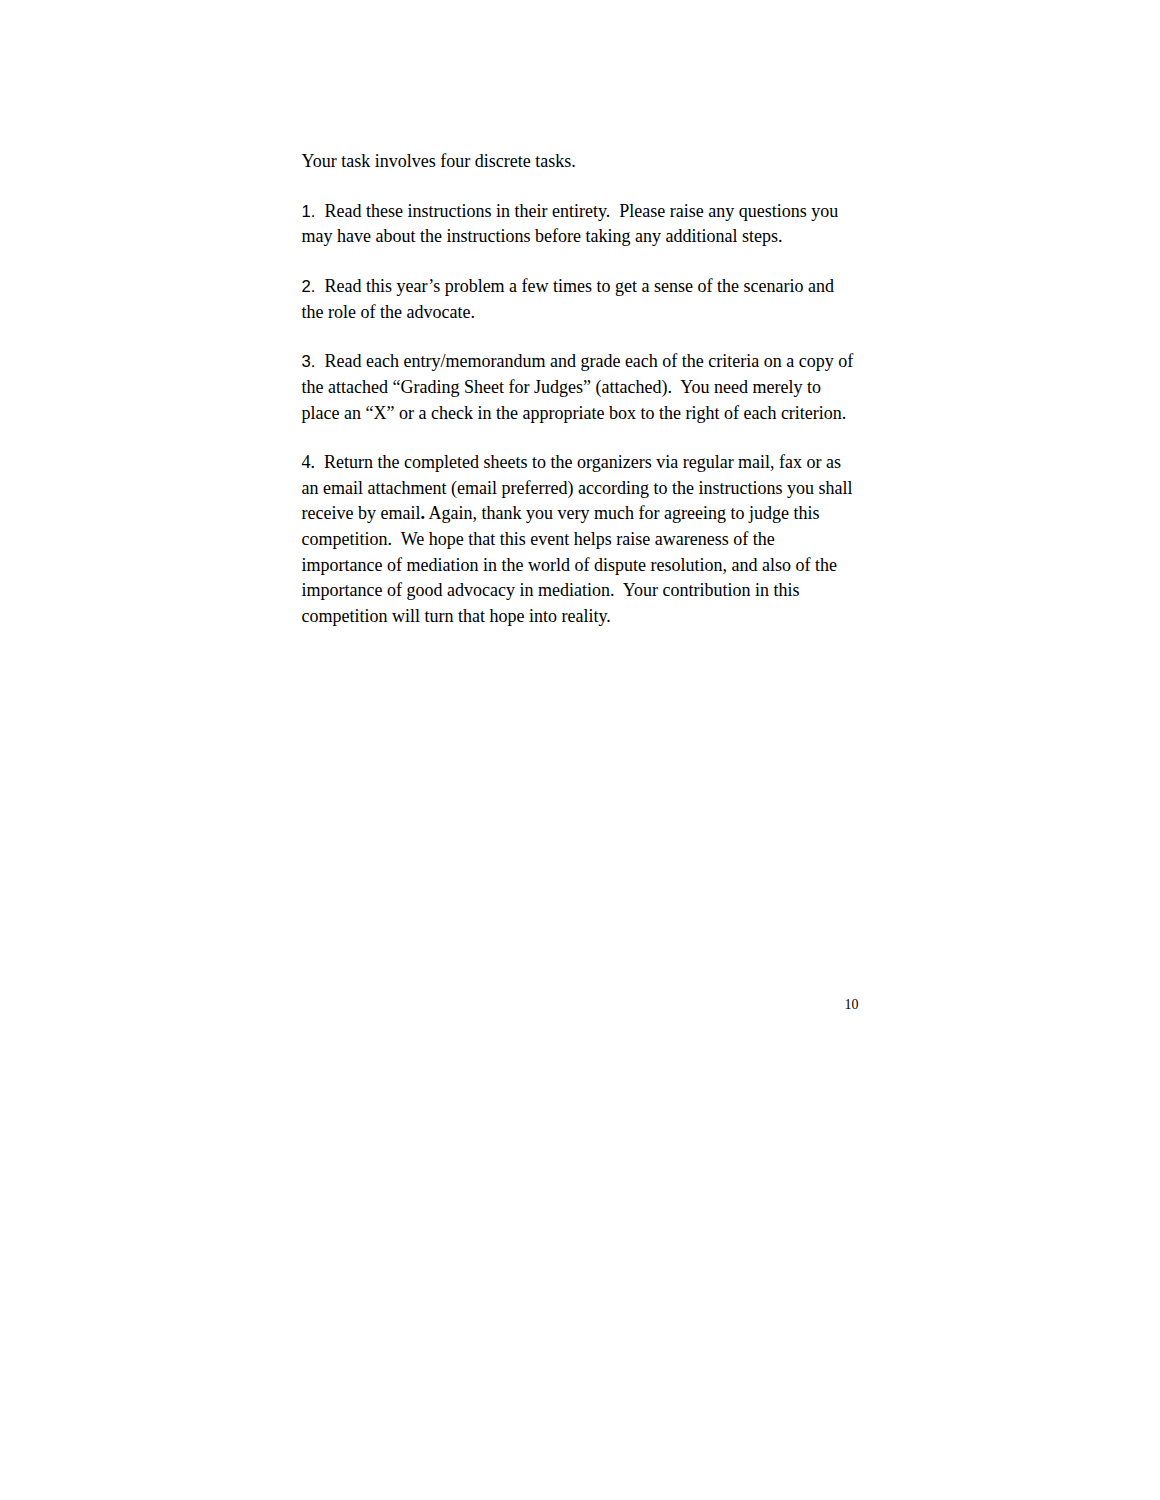Your task involves four discrete tasks.
1. Read these instructions in their entirety. Please raise any questions you may have about the instructions before taking any additional steps.
2. Read this year’s problem a few times to get a sense of the scenario and the role of the advocate.
3. Read each entry/memorandum and grade each of the criteria on a copy of the attached “Grading Sheet for Judges” (attached). You need merely to place an “X” or a check in the appropriate box to the right of each criterion.
4. Return the completed sheets to the organizers via regular mail, fax or as an email attachment (email preferred) according to the instructions you shall receive by email. Again, thank you very much for agreeing to judge this competition. We hope that this event helps raise awareness of the importance of mediation in the world of dispute resolution, and also of the importance of good advocacy in mediation. Your contribution in this competition will turn that hope into reality.
10